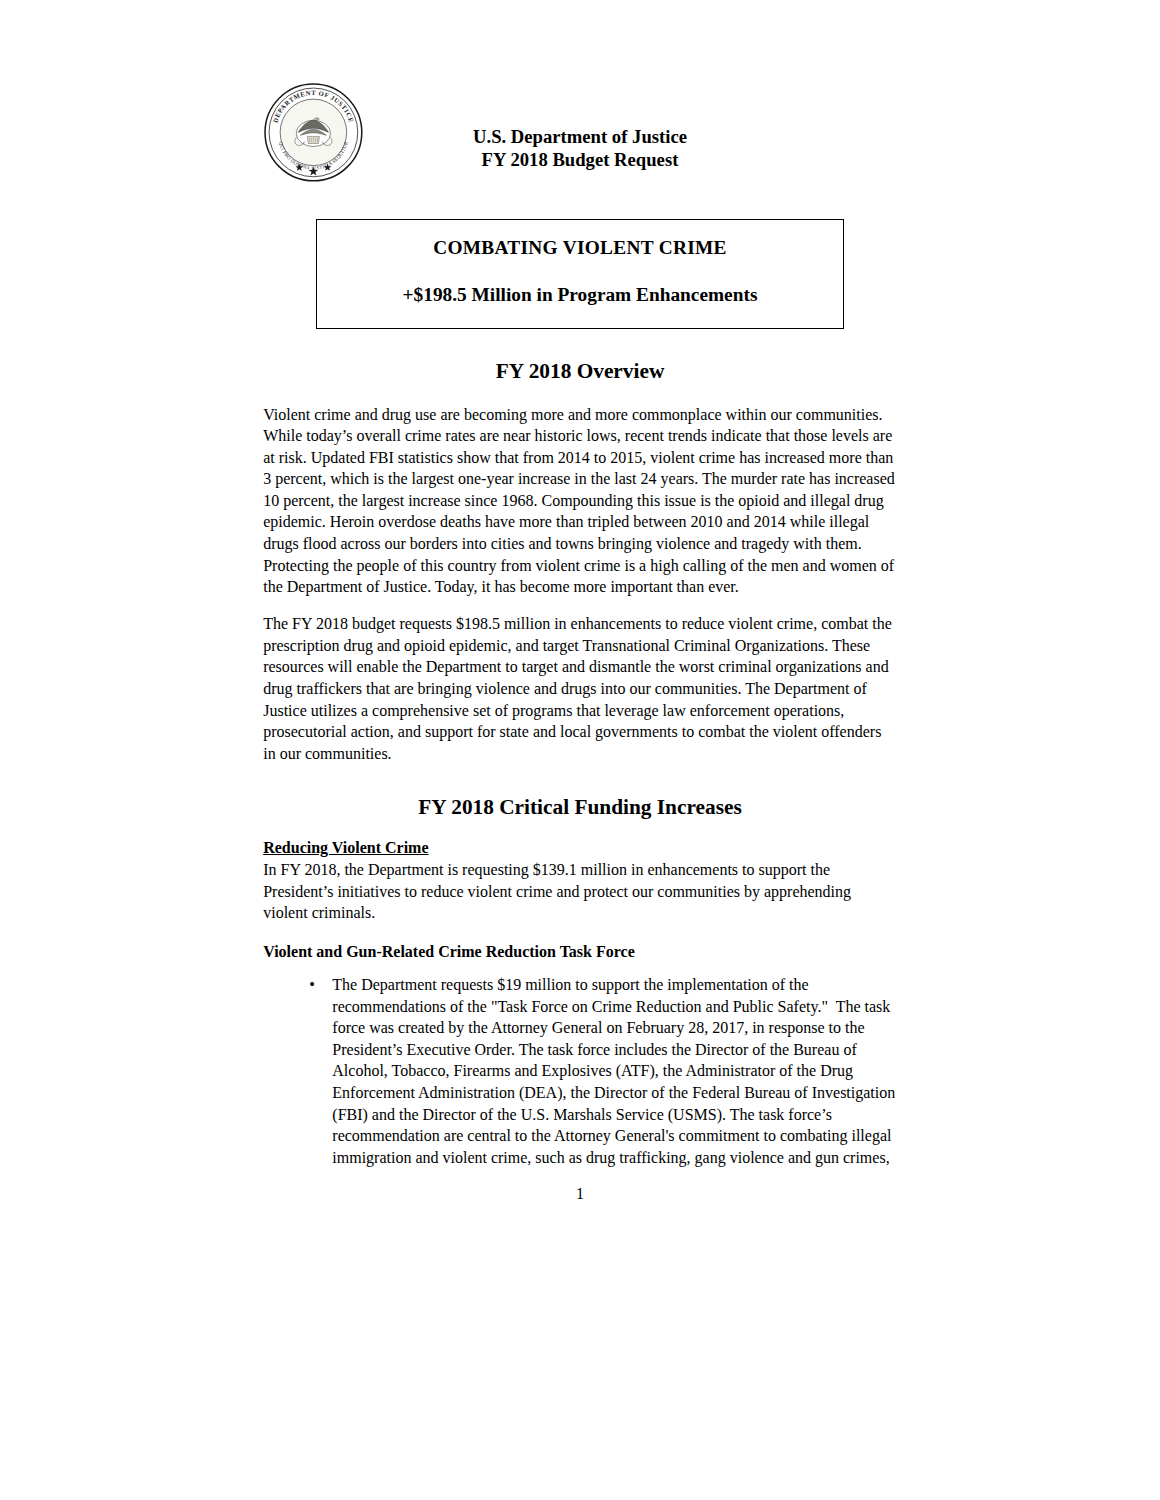DEPARTMENT OF JUSTICE QUI PRO DOMINA JUSTITIA SEQUITUR
U.S. Department of Justice
FY 2018 Budget Request
COMBATING VIOLENT CRIME
+$198.5 Million in Program Enhancements
FY 2018 Overview
Violent crime and drug use are becoming more and more commonplace within our communities. While today’s overall crime rates are near historic lows, recent trends indicate that those levels are at risk. Updated FBI statistics show that from 2014 to 2015, violent crime has increased more than 3 percent, which is the largest one-year increase in the last 24 years. The murder rate has increased 10 percent, the largest increase since 1968. Compounding this issue is the opioid and illegal drug epidemic. Heroin overdose deaths have more than tripled between 2010 and 2014 while illegal drugs flood across our borders into cities and towns bringing violence and tragedy with them. Protecting the people of this country from violent crime is a high calling of the men and women of the Department of Justice. Today, it has become more important than ever.
The FY 2018 budget requests $198.5 million in enhancements to reduce violent crime, combat the prescription drug and opioid epidemic, and target Transnational Criminal Organizations. These resources will enable the Department to target and dismantle the worst criminal organizations and drug traffickers that are bringing violence and drugs into our communities. The Department of Justice utilizes a comprehensive set of programs that leverage law enforcement operations, prosecutorial action, and support for state and local governments to combat the violent offenders in our communities.
FY 2018 Critical Funding Increases
Reducing Violent Crime
In FY 2018, the Department is requesting $139.1 million in enhancements to support the President’s initiatives to reduce violent crime and protect our communities by apprehending violent criminals.
Violent and Gun-Related Crime Reduction Task Force
The Department requests $19 million to support the implementation of the recommendations of the "Task Force on Crime Reduction and Public Safety." The task force was created by the Attorney General on February 28, 2017, in response to the President’s Executive Order. The task force includes the Director of the Bureau of Alcohol, Tobacco, Firearms and Explosives (ATF), the Administrator of the Drug Enforcement Administration (DEA), the Director of the Federal Bureau of Investigation (FBI) and the Director of the U.S. Marshals Service (USMS). The task force’s recommendation are central to the Attorney General's commitment to combating illegal immigration and violent crime, such as drug trafficking, gang violence and gun crimes,
1